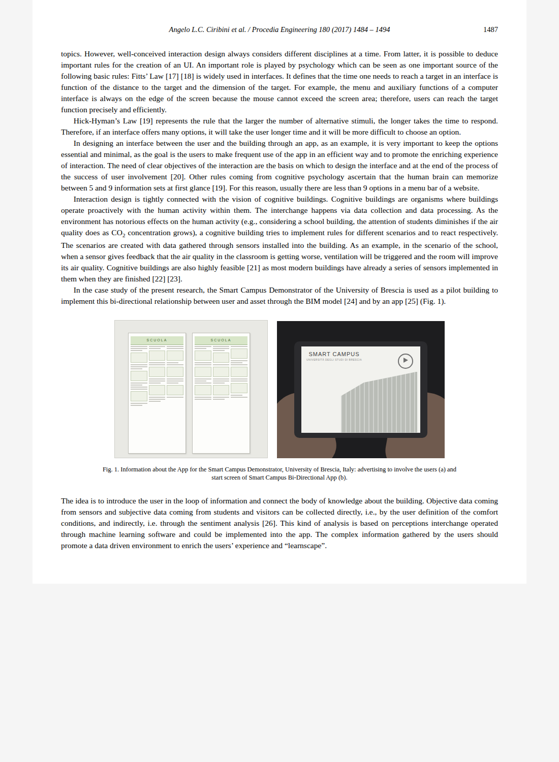Angelo L.C. Ciribini et al. / Procedia Engineering 180 (2017) 1484 – 1494 1487
topics. However, well-conceived interaction design always considers different disciplines at a time. From latter, it is possible to deduce important rules for the creation of an UI. An important role is played by psychology which can be seen as one important source of the following basic rules: Fitts’ Law [17] [18] is widely used in interfaces. It defines that the time one needs to reach a target in an interface is function of the distance to the target and the dimension of the target. For example, the menu and auxiliary functions of a computer interface is always on the edge of the screen because the mouse cannot exceed the screen area; therefore, users can reach the target function precisely and efficiently.
Hick-Hyman’s Law [19] represents the rule that the larger the number of alternative stimuli, the longer takes the time to respond. Therefore, if an interface offers many options, it will take the user longer time and it will be more difficult to choose an option.
In designing an interface between the user and the building through an app, as an example, it is very important to keep the options essential and minimal, as the goal is the users to make frequent use of the app in an efficient way and to promote the enriching experience of interaction. The need of clear objectives of the interaction are the basis on which to design the interface and at the end of the process of the success of user involvement [20]. Other rules coming from cognitive psychology ascertain that the human brain can memorize between 5 and 9 information sets at first glance [19]. For this reason, usually there are less than 9 options in a menu bar of a website.
Interaction design is tightly connected with the vision of cognitive buildings. Cognitive buildings are organisms where buildings operate proactively with the human activity within them. The interchange happens via data collection and data processing. As the environment has notorious effects on the human activity (e.g., considering a school building, the attention of students diminishes if the air quality does as CO2 concentration grows), a cognitive building tries to implement rules for different scenarios and to react respectively. The scenarios are created with data gathered through sensors installed into the building. As an example, in the scenario of the school, when a sensor gives feedback that the air quality in the classroom is getting worse, ventilation will be triggered and the room will improve its air quality. Cognitive buildings are also highly feasible [21] as most modern buildings have already a series of sensors implemented in them when they are finished [22] [23].
In the case study of the present research, the Smart Campus Demonstrator of the University of Brescia is used as a pilot building to implement this bi-directional relationship between user and asset through the BIM model [24] and by an app [25] (Fig. 1).
SCUOLA
SCUOLA
SMART CAMPUSUNIVERSITÀ DEGLI STUDI DI BRESCIA
Fig. 1. Information about the App for the Smart Campus Demonstrator, University of Brescia, Italy: advertising to involve the users (a) and start screen of Smart Campus Bi-Directional App (b).
The idea is to introduce the user in the loop of information and connect the body of knowledge about the building. Objective data coming from sensors and subjective data coming from students and visitors can be collected directly, i.e., by the user definition of the comfort conditions, and indirectly, i.e. through the sentiment analysis [26]. This kind of analysis is based on perceptions interchange operated through machine learning software and could be implemented into the app. The complex information gathered by the users should promote a data driven environment to enrich the users’ experience and “learnscape”.